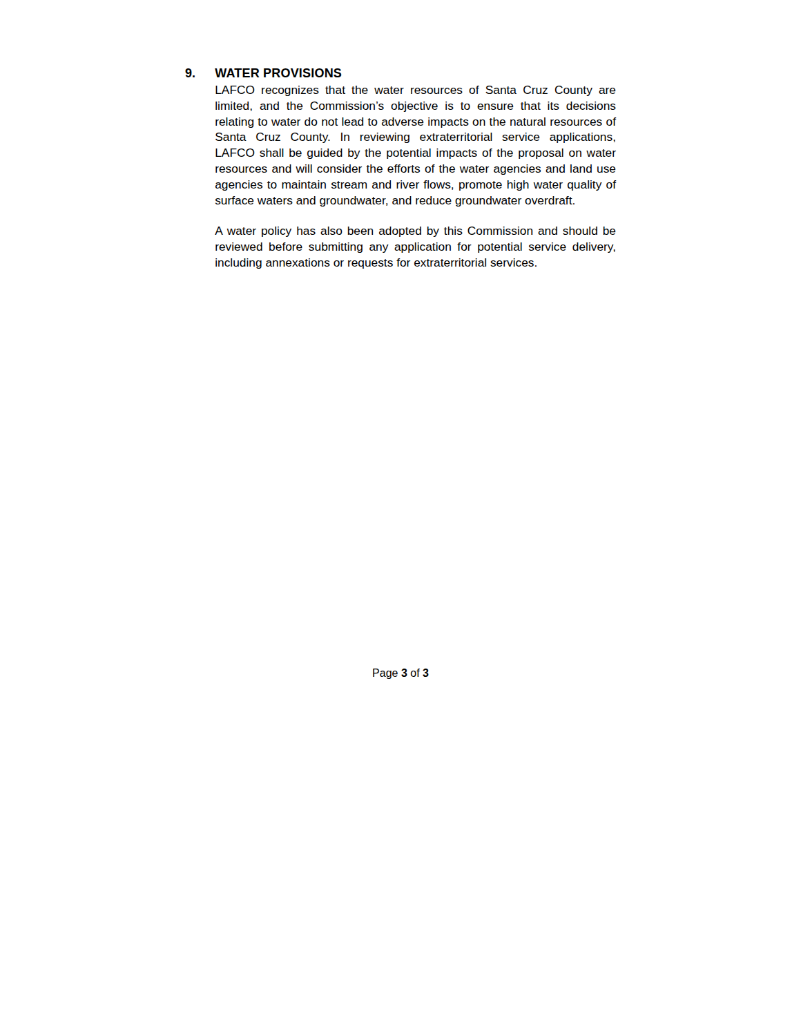9.
WATER PROVISIONS
LAFCO recognizes that the water resources of Santa Cruz County are limited, and the Commission’s objective is to ensure that its decisions relating to water do not lead to adverse impacts on the natural resources of Santa Cruz County. In reviewing extraterritorial service applications, LAFCO shall be guided by the potential impacts of the proposal on water resources and will consider the efforts of the water agencies and land use agencies to maintain stream and river flows, promote high water quality of surface waters and groundwater, and reduce groundwater overdraft.
A water policy has also been adopted by this Commission and should be reviewed before submitting any application for potential service delivery, including annexations or requests for extraterritorial services.
Page 3 of 3